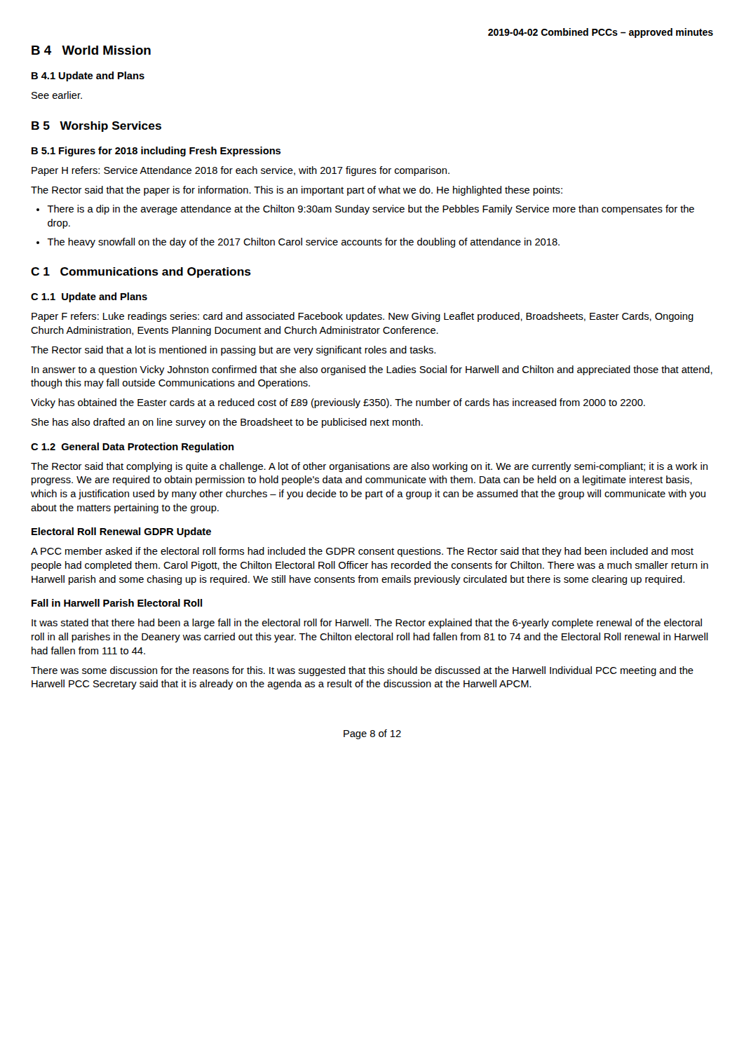2019-04-02 Combined PCCs – approved minutes
B 4 World Mission
B 4.1 Update and Plans
See earlier.
B 5 Worship Services
B 5.1 Figures for 2018 including Fresh Expressions
Paper H refers: Service Attendance 2018 for each service, with 2017 figures for comparison.
The Rector said that the paper is for information. This is an important part of what we do. He highlighted these points:
There is a dip in the average attendance at the Chilton 9:30am Sunday service but the Pebbles Family Service more than compensates for the drop.
The heavy snowfall on the day of the 2017 Chilton Carol service accounts for the doubling of attendance in 2018.
C 1 Communications and Operations
C 1.1 Update and Plans
Paper F refers: Luke readings series: card and associated Facebook updates. New Giving Leaflet produced, Broadsheets, Easter Cards, Ongoing Church Administration, Events Planning Document and Church Administrator Conference.
The Rector said that a lot is mentioned in passing but are very significant roles and tasks.
In answer to a question Vicky Johnston confirmed that she also organised the Ladies Social for Harwell and Chilton and appreciated those that attend, though this may fall outside Communications and Operations.
Vicky has obtained the Easter cards at a reduced cost of £89 (previously £350). The number of cards has increased from 2000 to 2200.
She has also drafted an on line survey on the Broadsheet to be publicised next month.
C 1.2 General Data Protection Regulation
The Rector said that complying is quite a challenge. A lot of other organisations are also working on it. We are currently semi-compliant; it is a work in progress. We are required to obtain permission to hold people's data and communicate with them. Data can be held on a legitimate interest basis, which is a justification used by many other churches – if you decide to be part of a group it can be assumed that the group will communicate with you about the matters pertaining to the group.
Electoral Roll Renewal GDPR Update
A PCC member asked if the electoral roll forms had included the GDPR consent questions. The Rector said that they had been included and most people had completed them. Carol Pigott, the Chilton Electoral Roll Officer has recorded the consents for Chilton. There was a much smaller return in Harwell parish and some chasing up is required. We still have consents from emails previously circulated but there is some clearing up required.
Fall in Harwell Parish Electoral Roll
It was stated that there had been a large fall in the electoral roll for Harwell. The Rector explained that the 6-yearly complete renewal of the electoral roll in all parishes in the Deanery was carried out this year. The Chilton electoral roll had fallen from 81 to 74 and the Electoral Roll renewal in Harwell had fallen from 111 to 44.
There was some discussion for the reasons for this. It was suggested that this should be discussed at the Harwell Individual PCC meeting and the Harwell PCC Secretary said that it is already on the agenda as a result of the discussion at the Harwell APCM.
Page 8 of 12